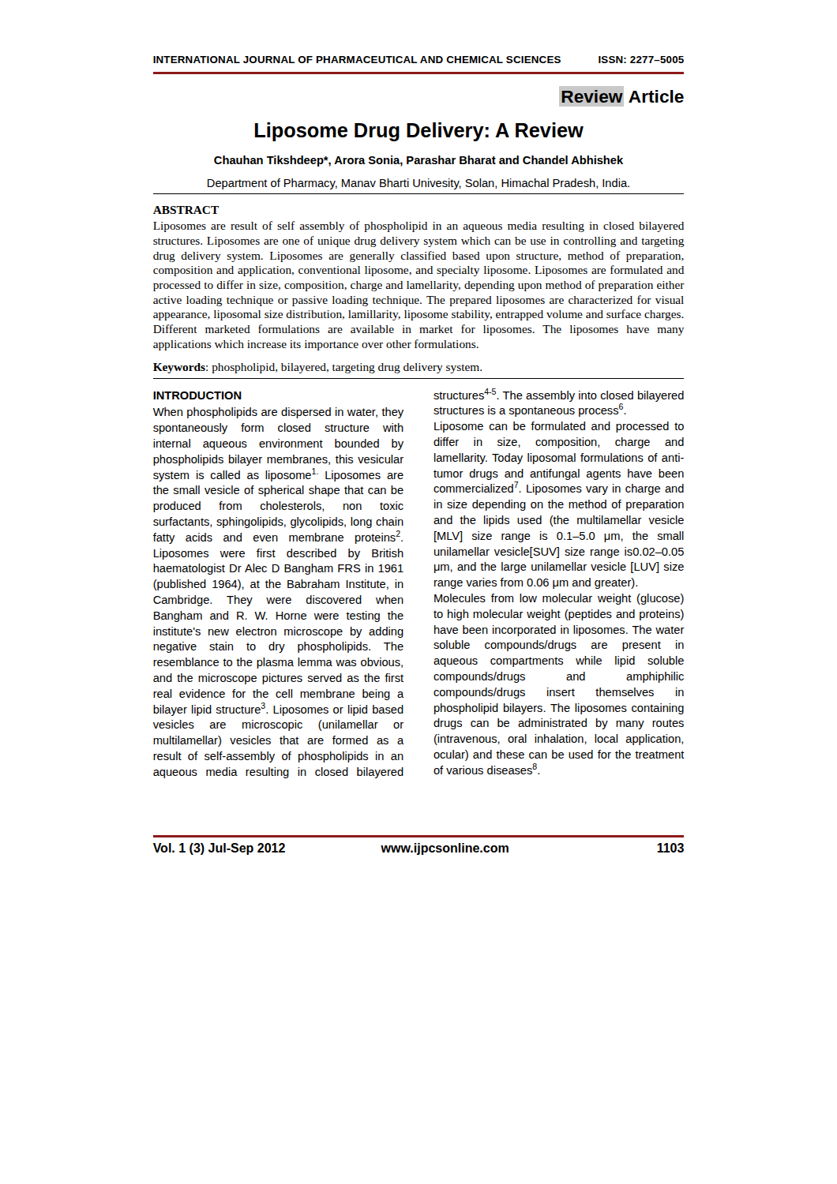International Journal of Pharmaceutical and Chemical Sciences ISSN: 2277–5005
Review Article
Liposome Drug Delivery: A Review
Chauhan Tikshdeep*, Arora Sonia, Parashar Bharat and Chandel Abhishek
Department of Pharmacy, Manav Bharti Univesity, Solan, Himachal Pradesh, India.
ABSTRACT
Liposomes are result of self assembly of phospholipid in an aqueous media resulting in closed bilayered structures. Liposomes are one of unique drug delivery system which can be use in controlling and targeting drug delivery system. Liposomes are generally classified based upon structure, method of preparation, composition and application, conventional liposome, and specialty liposome. Liposomes are formulated and processed to differ in size, composition, charge and lamellarity, depending upon method of preparation either active loading technique or passive loading technique. The prepared liposomes are characterized for visual appearance, liposomal size distribution, lamillarity, liposome stability, entrapped volume and surface charges. Different marketed formulations are available in market for liposomes. The liposomes have many applications which increase its importance over other formulations.
Keywords: phospholipid, bilayered, targeting drug delivery system.
Introduction
When phospholipids are dispersed in water, they spontaneously form closed structure with internal aqueous environment bounded by phospholipids bilayer membranes, this vesicular system is called as liposome1. Liposomes are the small vesicle of spherical shape that can be produced from cholesterols, non toxic surfactants, sphingolipids, glycolipids, long chain fatty acids and even membrane proteins2. Liposomes were first described by British haematologist Dr Alec D Bangham FRS in 1961 (published 1964), at the Babraham Institute, in Cambridge. They were discovered when Bangham and R. W. Horne were testing the institute's new electron microscope by adding negative stain to dry phospholipids. The resemblance to the plasma lemma was obvious, and the microscope pictures served as the first real evidence for the cell membrane being a bilayer lipid structure3. Liposomes or lipid based vesicles are microscopic (unilamellar or multilamellar) vesicles that are formed as a result of self-assembly of phospholipids in an aqueous media resulting in closed bilayered structures4-5. The assembly into closed bilayered structures is a spontaneous process6.
Liposome can be formulated and processed to differ in size, composition, charge and lamellarity. Today liposomal formulations of anti-tumor drugs and antifungal agents have been commercialized7. Liposomes vary in charge and in size depending on the method of preparation and the lipids used (the multilamellar vesicle [MLV] size range is 0.1–5.0 μm, the small unilamellar vesicle[SUV] size range is0.02–0.05 μm, and the large unilamellar vesicle [LUV] size range varies from 0.06 μm and greater).
Molecules from low molecular weight (glucose) to high molecular weight (peptides and proteins) have been incorporated in liposomes. The water soluble compounds/drugs are present in aqueous compartments while lipid soluble compounds/drugs and amphiphilic compounds/drugs insert themselves in phospholipid bilayers. The liposomes containing drugs can be administrated by many routes (intravenous, oral inhalation, local application, ocular) and these can be used for the treatment of various diseases8.
Vol. 1 (3) Jul-Sep 2012 www.ijpcsonline.com 1103